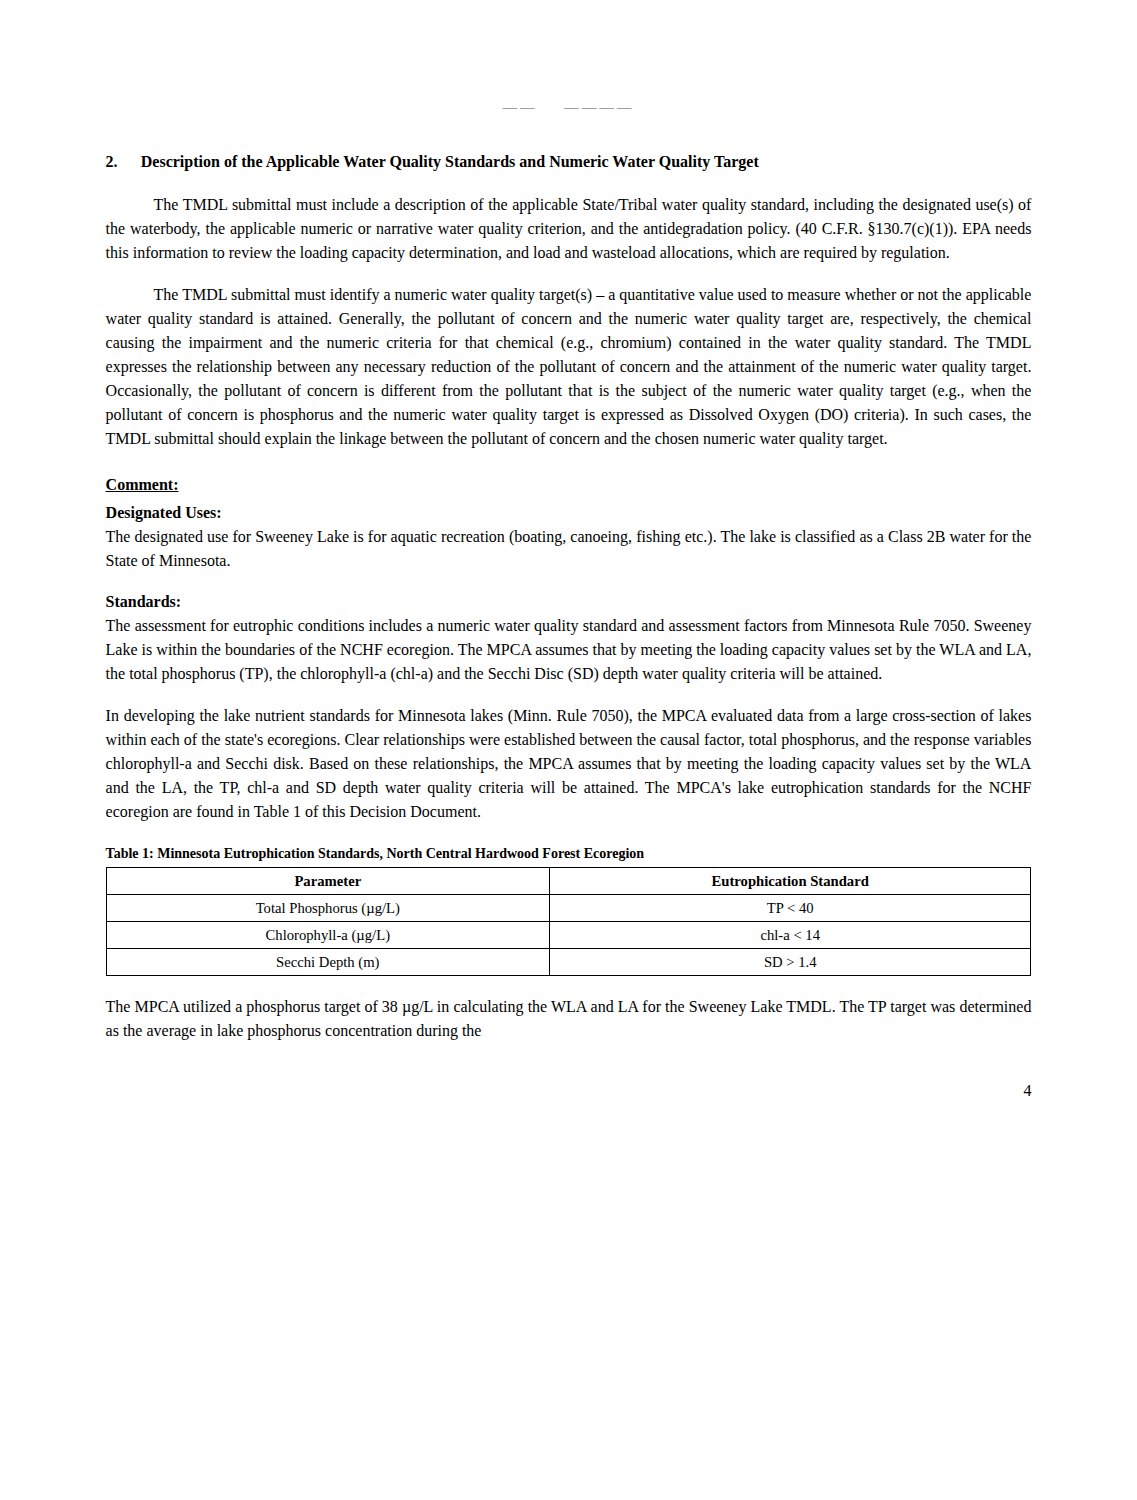—— ————
2. Description of the Applicable Water Quality Standards and Numeric Water Quality Target
The TMDL submittal must include a description of the applicable State/Tribal water quality standard, including the designated use(s) of the waterbody, the applicable numeric or narrative water quality criterion, and the antidegradation policy. (40 C.F.R. §130.7(c)(1)). EPA needs this information to review the loading capacity determination, and load and wasteload allocations, which are required by regulation.
The TMDL submittal must identify a numeric water quality target(s) – a quantitative value used to measure whether or not the applicable water quality standard is attained. Generally, the pollutant of concern and the numeric water quality target are, respectively, the chemical causing the impairment and the numeric criteria for that chemical (e.g., chromium) contained in the water quality standard. The TMDL expresses the relationship between any necessary reduction of the pollutant of concern and the attainment of the numeric water quality target. Occasionally, the pollutant of concern is different from the pollutant that is the subject of the numeric water quality target (e.g., when the pollutant of concern is phosphorus and the numeric water quality target is expressed as Dissolved Oxygen (DO) criteria). In such cases, the TMDL submittal should explain the linkage between the pollutant of concern and the chosen numeric water quality target.
Comment:
Designated Uses:
The designated use for Sweeney Lake is for aquatic recreation (boating, canoeing, fishing etc.). The lake is classified as a Class 2B water for the State of Minnesota.
Standards:
The assessment for eutrophic conditions includes a numeric water quality standard and assessment factors from Minnesota Rule 7050. Sweeney Lake is within the boundaries of the NCHF ecoregion. The MPCA assumes that by meeting the loading capacity values set by the WLA and LA, the total phosphorus (TP), the chlorophyll-a (chl-a) and the Secchi Disc (SD) depth water quality criteria will be attained.
In developing the lake nutrient standards for Minnesota lakes (Minn. Rule 7050), the MPCA evaluated data from a large cross-section of lakes within each of the state's ecoregions. Clear relationships were established between the causal factor, total phosphorus, and the response variables chlorophyll-a and Secchi disk. Based on these relationships, the MPCA assumes that by meeting the loading capacity values set by the WLA and the LA, the TP, chl-a and SD depth water quality criteria will be attained. The MPCA's lake eutrophication standards for the NCHF ecoregion are found in Table 1 of this Decision Document.
Table 1: Minnesota Eutrophication Standards, North Central Hardwood Forest Ecoregion
| Parameter | Eutrophication Standard |
| --- | --- |
| Total Phosphorus (µg/L) | TP < 40 |
| Chlorophyll-a (µg/L) | chl-a < 14 |
| Secchi Depth (m) | SD > 1.4 |
The MPCA utilized a phosphorus target of 38 µg/L in calculating the WLA and LA for the Sweeney Lake TMDL. The TP target was determined as the average in lake phosphorus concentration during the
4